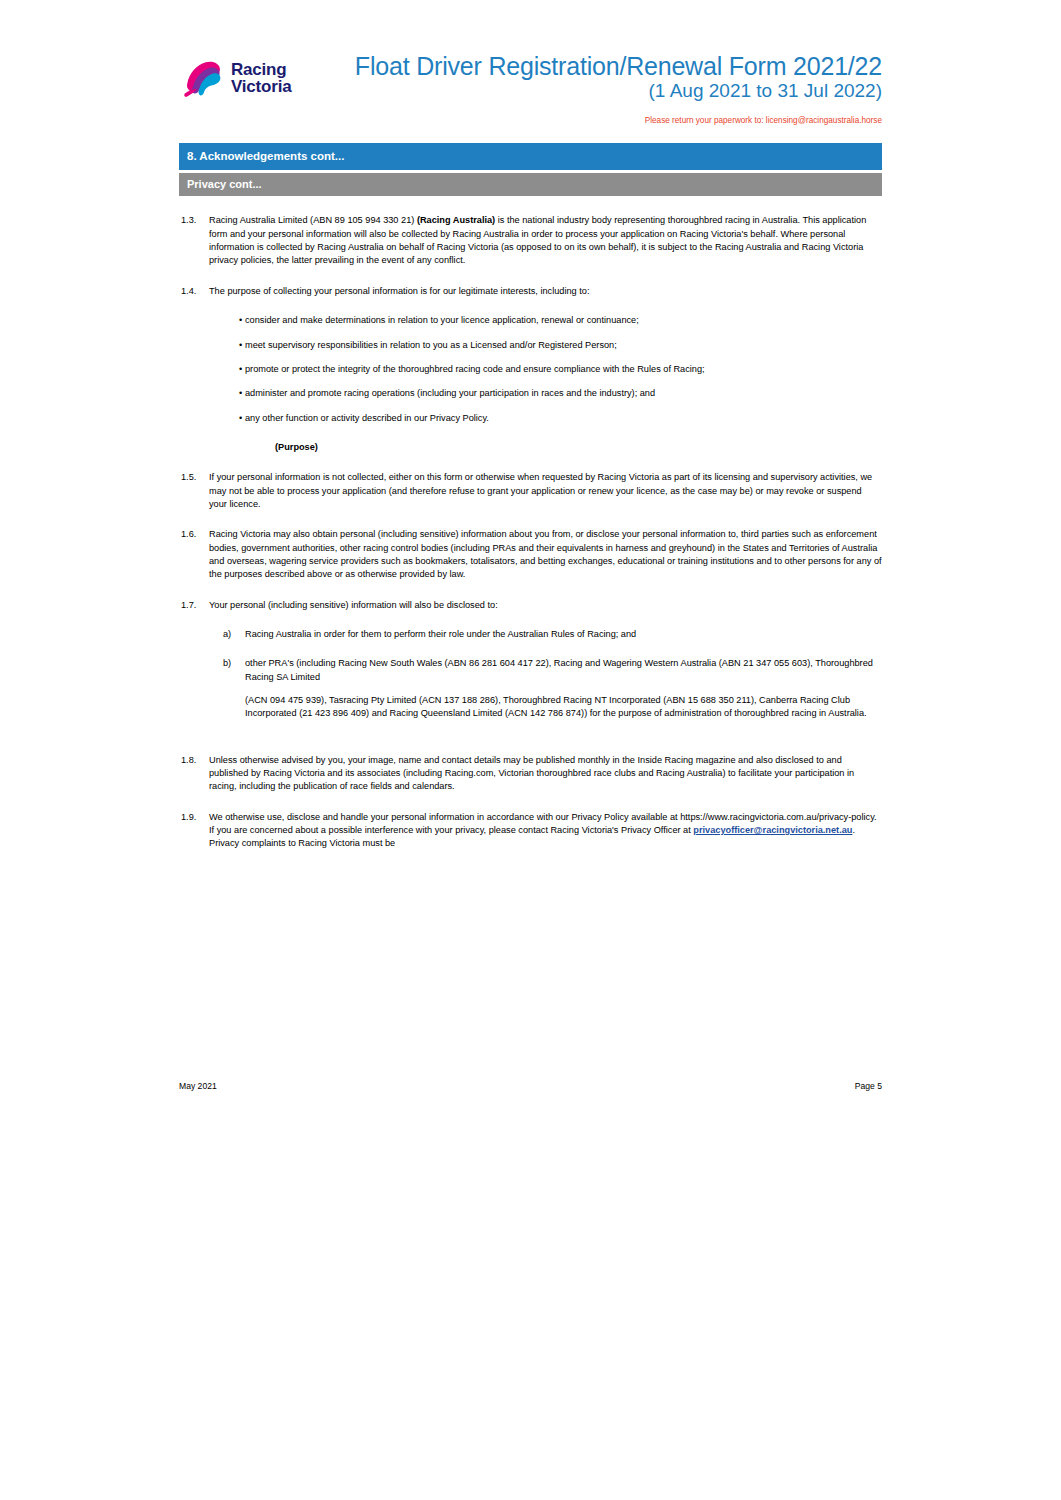Racing Victoria
Float Driver Registration/Renewal Form 2021/22
(1 Aug 2021 to 31 Jul 2022)
Please return your paperwork to: licensing@racingaustralia.horse
8. Acknowledgements cont...
Privacy cont...
1.3.
Racing Australia Limited (ABN 89 105 994 330 21) (Racing Australia) is the national industry body representing thoroughbred racing in Australia. This application form and your personal information will also be collected by Racing Australia in order to process your application on Racing Victoria's behalf. Where personal information is collected by Racing Australia on behalf of Racing Victoria (as opposed to on its own behalf), it is subject to the Racing Australia and Racing Victoria privacy policies, the latter prevailing in the event of any conflict.
1.4.
The purpose of collecting your personal information is for our legitimate interests, including to:
•consider and make determinations in relation to your licence application, renewal or continuance;
•meet supervisory responsibilities in relation to you as a Licensed and/or Registered Person;
•promote or protect the integrity of the thoroughbred racing code and ensure compliance with the Rules of Racing;
•administer and promote racing operations (including your participation in races and the industry); and
•any other function or activity described in our Privacy Policy.
(Purpose)
1.5.
If your personal information is not collected, either on this form or otherwise when requested by Racing Victoria as part of its licensing and supervisory activities, we may not be able to process your application (and therefore refuse to grant your application or renew your licence, as the case may be) or may revoke or suspend your licence.
1.6.
Racing Victoria may also obtain personal (including sensitive) information about you from, or disclose your personal information to, third parties such as enforcement bodies, government authorities, other racing control bodies (including PRAs and their equivalents in harness and greyhound) in the States and Territories of Australia and overseas, wagering service providers such as bookmakers, totalisators, and betting exchanges, educational or training institutions and to other persons for any of the purposes described above or as otherwise provided by law.
1.7.
Your personal (including sensitive) information will also be disclosed to:
a)
Racing Australia in order for them to perform their role under the Australian Rules of Racing; and
b)
other PRA's (including Racing New South Wales (ABN 86 281 604 417 22), Racing and Wagering Western Australia (ABN 21 347 055 603), Thoroughbred Racing SA Limited
(ACN 094 475 939), Tasracing Pty Limited (ACN 137 188 286), Thoroughbred Racing NT Incorporated (ABN 15 688 350 211), Canberra Racing Club Incorporated (21 423 896 409) and Racing Queensland Limited (ACN 142 786 874)) for the purpose of administration of thoroughbred racing in Australia.
1.8.
Unless otherwise advised by you, your image, name and contact details may be published monthly in the Inside Racing magazine and also disclosed to and published by Racing Victoria and its associates (including Racing.com, Victorian thoroughbred race clubs and Racing Australia) to facilitate your participation in racing, including the publication of race fields and calendars.
1.9.
We otherwise use, disclose and handle your personal information in accordance with our Privacy Policy available at https://www.racingvictoria.com.au/privacy-policy. If you are concerned about a possible interference with your privacy, please contact Racing Victoria's Privacy Officer at privacyofficer@racingvictoria.net.au. Privacy complaints to Racing Victoria must be
May 2021
Page 5